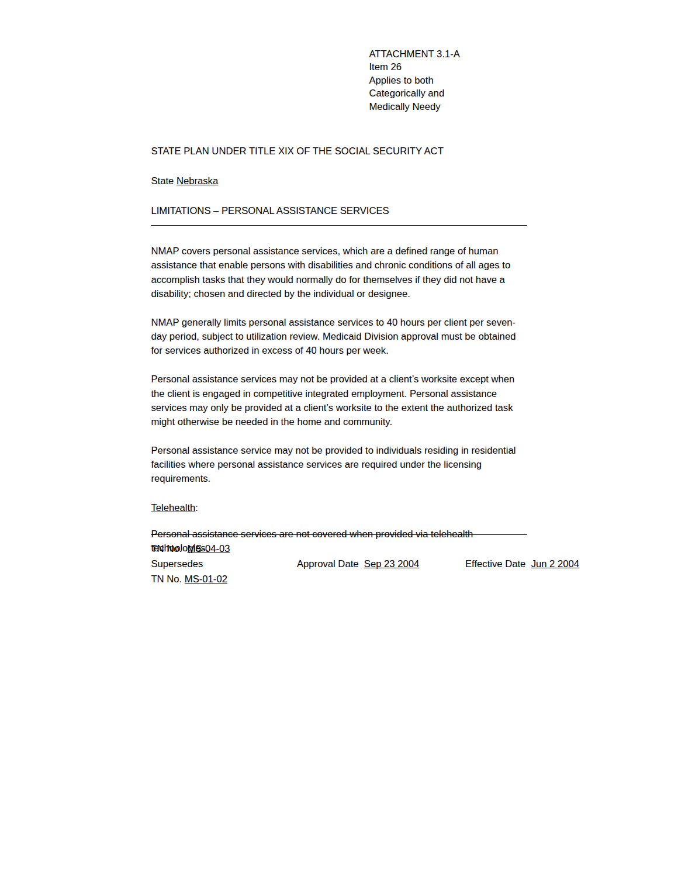ATTACHMENT 3.1-A
Item 26
Applies to both
Categorically and
Medically Needy
STATE PLAN UNDER TITLE XIX OF THE SOCIAL SECURITY ACT
State Nebraska
LIMITATIONS – PERSONAL ASSISTANCE SERVICES
NMAP covers personal assistance services, which are a defined range of human assistance that enable persons with disabilities and chronic conditions of all ages to accomplish tasks that they would normally do for themselves if they did not have a disability; chosen and directed by the individual or designee.
NMAP generally limits personal assistance services to 40 hours per client per seven-day period, subject to utilization review. Medicaid Division approval must be obtained for services authorized in excess of 40 hours per week.
Personal assistance services may not be provided at a client’s worksite except when the client is engaged in competitive integrated employment. Personal assistance services may only be provided at a client’s worksite to the extent the authorized task might otherwise be needed in the home and community.
Personal assistance service may not be provided to individuals residing in residential facilities where personal assistance services are required under the licensing requirements.
Telehealth:
Personal assistance services are not covered when provided via telehealth technologies.
TN No. MS-04-03
Supersedes
Approval Date Sep 23 2004
Effective Date Jun 2 2004
TN No. MS-01-02